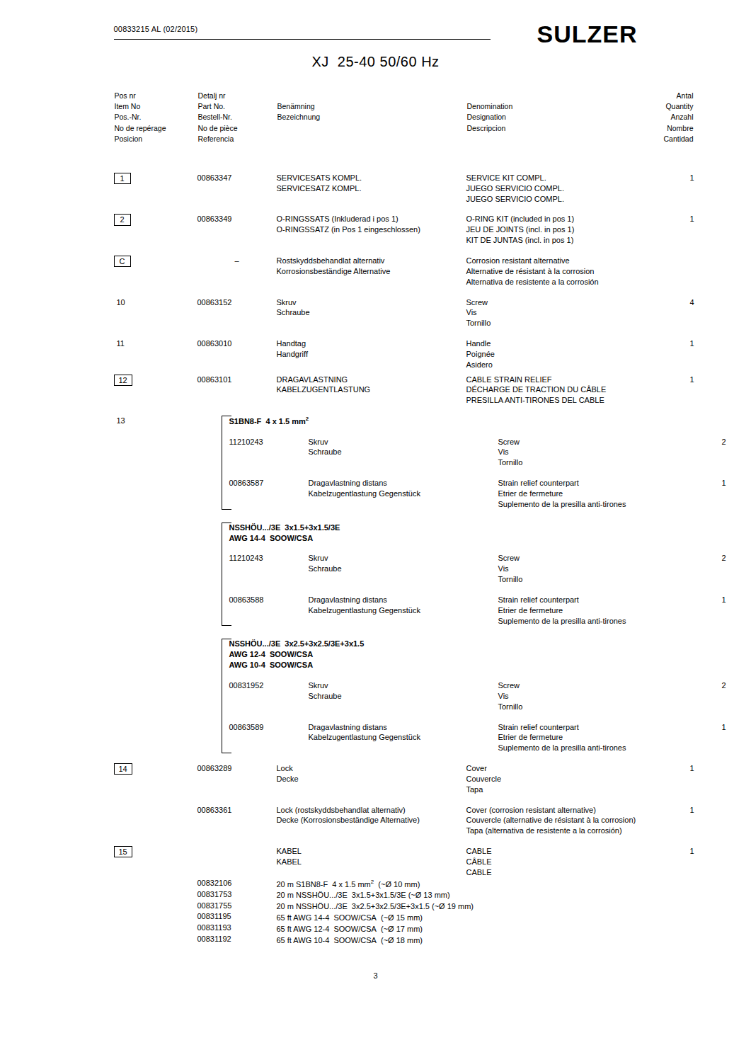00833215 AL (02/2015)
SULZER
XJ 25-40 50/60 Hz
| Pos nr Item No Pos.-Nr. No de repérage Posicion | Detalj nr Part No. Bestell-Nr. No de pièce Referencia | Benämning Bezeichnung | Denomination Designation Descripcion | Antal Quantity Anzahl Nombre Cantidad |
| --- | --- | --- | --- | --- |
| 1 | 00863347 | SERVICESATS KOMPL. SERVICESATZ KOMPL. | SERVICE KIT COMPL. JUEGO SERVICIO COMPL. JUEGO SERVICIO COMPL. | 1 |
| 2 | 00863349 | O-RINGSSATS (Inkluderad i pos 1) O-RINGSSATZ (in Pos 1 eingeschlossen) | O-RING KIT (included in pos 1) JEU DE JOINTS (incl. in pos 1) KIT DE JUNTAS (incl. in pos 1) | 1 |
| C | – | Rostskyddsbehandlat alternativ Korrosionsbeständige Alternative | Corrosion resistant alternative Alternative de résistant à la corrosion Alternativa de resistente a la corrosión | |
| 10 | 00863152 | Skruv Schraube | Screw Vis Tornillo | 4 |
| 11 | 00863010 | Handtag Handgriff | Handle Poignée Asidero | 1 |
| 12 | 00863101 | DRAGAVLASTNING KABELZUGENTLASTUNG | CABLE STRAIN RELIEF DÉCHARGE DE TRACTION DU CÂBLE PRESILLA ANTI-TIRONES DEL CABLE | 1 |
| 13 | / S1BN8-F 4 x 1.5 mm 2 / / 11210243 / Skruv Schraube / Screw Vis Tornillo / 2 / / 00863587 / Dragavlastning distans Kabelzugentlastung Gegenstück / Strain relief counterpart Etrier de fermeture Suplemento de la presilla anti-tirones / 1 / / NSSHÖU.../3E 3x1.5+3x1.5/3E AWG 14-4 SOOW/CSA / / 11210243 / Skruv Schraube / Screw Vis Tornillo / 2 / / 00863588 / Dragavlastning distans Kabelzugentlastung Gegenstück / Strain relief counterpart Etrier de fermeture Suplemento de la presilla anti-tirones / 1 / / NSSHÖU.../3E 3x2.5+3x2.5/3E+3x1.5 AWG 12-4 SOOW/CSA AWG 10-4 SOOW/CSA / / 00831952 / Skruv Schraube / Screw Vis Tornillo / 2 / / 00863589 / Dragavlastning distans Kabelzugentlastung Gegenstück / Strain relief counterpart Etrier de fermeture Suplemento de la presilla anti-tirones / 1 / |
| 14 | 00863289 | Lock Decke | Cover Couvercle Tapa | 1 |
| | 00863361 | Lock (rostskyddsbehandlat alternativ) Decke (Korrosionsbeständige Alternative) | Cover (corrosion resistant alternative) Couvercle (alternative de résistant à la corrosion) Tapa (alternativa de resistente a la corrosión) | 1 |
| 15 | | KABEL KABEL | CABLE CÂBLE CABLE | 1 |
| | 00832106 00831753 00831755 00831195 00831193 00831192 | 20 m S1BN8-F 4 x 1.5 mm 2 (~Ø 10 mm) 20 m NSSHÖU.../3E 3x1.5+3x1.5/3E (~Ø 13 mm) 20 m NSSHÖU.../3E 3x2.5+3x2.5/3E+3x1.5 (~Ø 19 mm) 65 ft AWG 14-4 SOOW/CSA (~Ø 15 mm) 65 ft AWG 12-4 SOOW/CSA (~Ø 17 mm) 65 ft AWG 10-4 SOOW/CSA (~Ø 18 mm) |
3